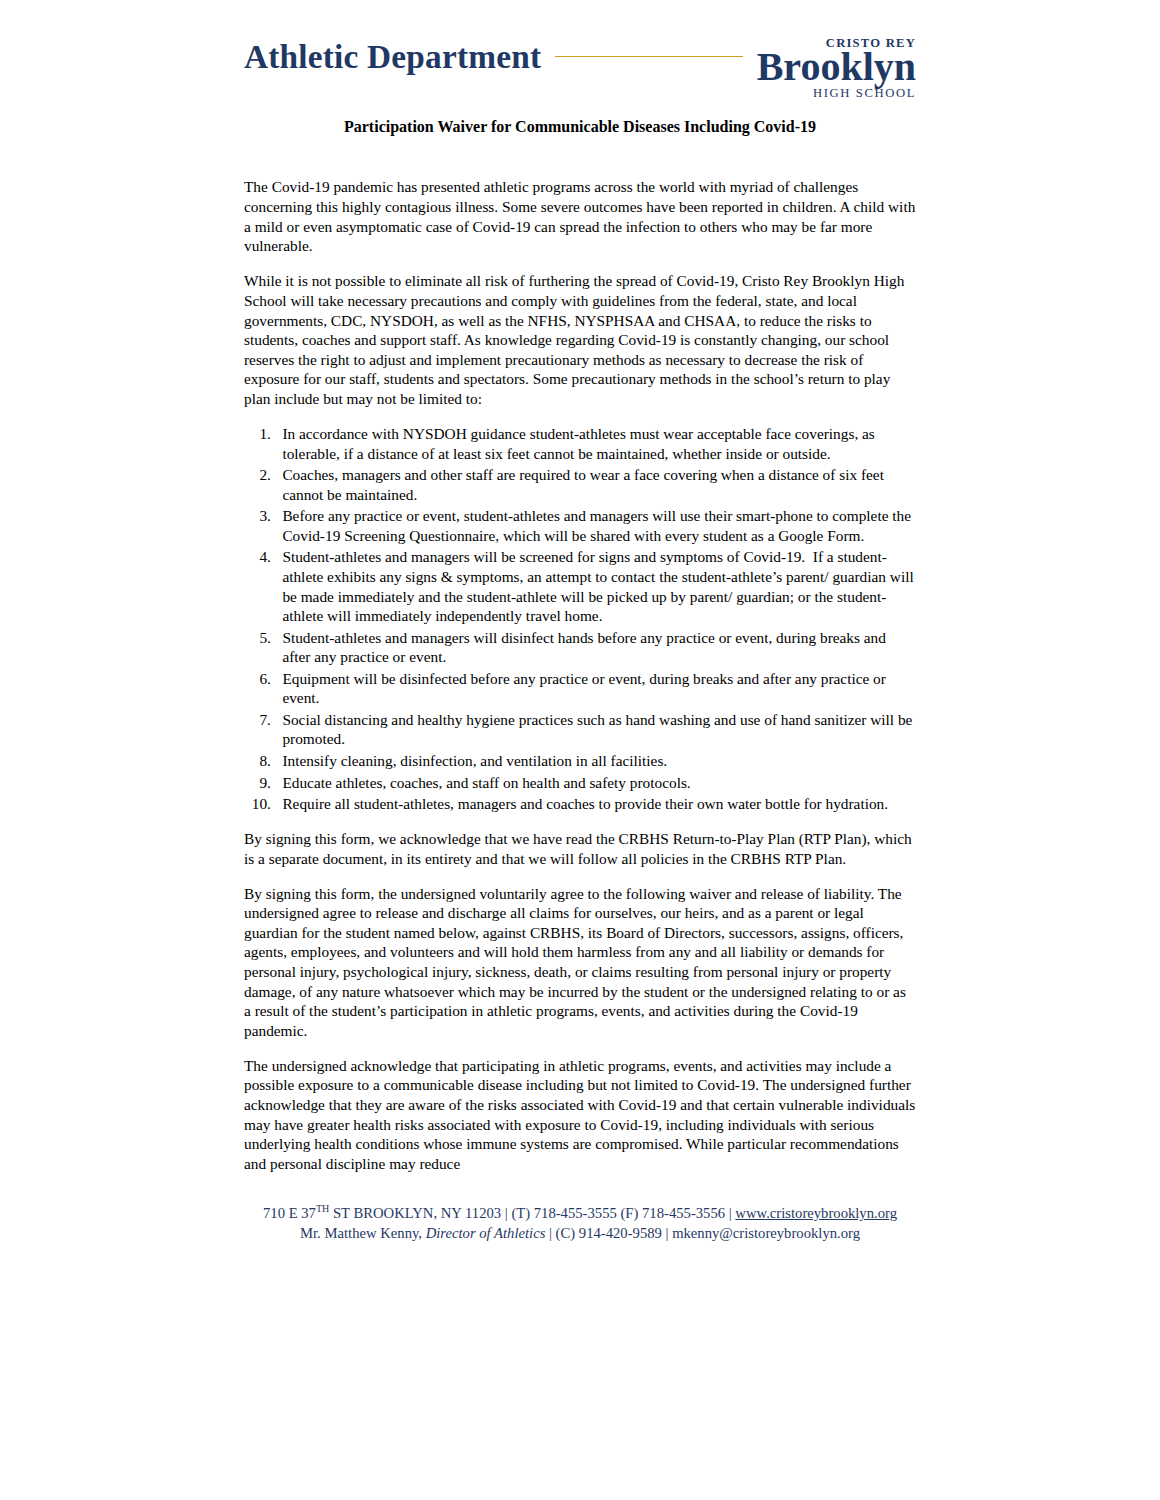Athletic Department
Cristo Rey Brooklyn High School
Participation Waiver for Communicable Diseases Including Covid-19
The Covid-19 pandemic has presented athletic programs across the world with myriad of challenges concerning this highly contagious illness. Some severe outcomes have been reported in children. A child with a mild or even asymptomatic case of Covid-19 can spread the infection to others who may be far more vulnerable.
While it is not possible to eliminate all risk of furthering the spread of Covid-19, Cristo Rey Brooklyn High School will take necessary precautions and comply with guidelines from the federal, state, and local governments, CDC, NYSDOH, as well as the NFHS, NYSPHSAA and CHSAA, to reduce the risks to students, coaches and support staff. As knowledge regarding Covid-19 is constantly changing, our school reserves the right to adjust and implement precautionary methods as necessary to decrease the risk of exposure for our staff, students and spectators. Some precautionary methods in the school’s return to play plan include but may not be limited to:
In accordance with NYSDOH guidance student-athletes must wear acceptable face coverings, as tolerable, if a distance of at least six feet cannot be maintained, whether inside or outside.
Coaches, managers and other staff are required to wear a face covering when a distance of six feet cannot be maintained.
Before any practice or event, student-athletes and managers will use their smart-phone to complete the Covid-19 Screening Questionnaire, which will be shared with every student as a Google Form.
Student-athletes and managers will be screened for signs and symptoms of Covid-19. If a student-athlete exhibits any signs & symptoms, an attempt to contact the student-athlete’s parent/ guardian will be made immediately and the student-athlete will be picked up by parent/ guardian; or the student-athlete will immediately independently travel home.
Student-athletes and managers will disinfect hands before any practice or event, during breaks and after any practice or event.
Equipment will be disinfected before any practice or event, during breaks and after any practice or event.
Social distancing and healthy hygiene practices such as hand washing and use of hand sanitizer will be promoted.
Intensify cleaning, disinfection, and ventilation in all facilities.
Educate athletes, coaches, and staff on health and safety protocols.
Require all student-athletes, managers and coaches to provide their own water bottle for hydration.
By signing this form, we acknowledge that we have read the CRBHS Return-to-Play Plan (RTP Plan), which is a separate document, in its entirety and that we will follow all policies in the CRBHS RTP Plan.
By signing this form, the undersigned voluntarily agree to the following waiver and release of liability. The undersigned agree to release and discharge all claims for ourselves, our heirs, and as a parent or legal guardian for the student named below, against CRBHS, its Board of Directors, successors, assigns, officers, agents, employees, and volunteers and will hold them harmless from any and all liability or demands for personal injury, psychological injury, sickness, death, or claims resulting from personal injury or property damage, of any nature whatsoever which may be incurred by the student or the undersigned relating to or as a result of the student’s participation in athletic programs, events, and activities during the Covid-19 pandemic.
The undersigned acknowledge that participating in athletic programs, events, and activities may include a possible exposure to a communicable disease including but not limited to Covid-19. The undersigned further acknowledge that they are aware of the risks associated with Covid-19 and that certain vulnerable individuals may have greater health risks associated with exposure to Covid-19, including individuals with serious underlying health conditions whose immune systems are compromised. While particular recommendations and personal discipline may reduce
710 E 37TH ST BROOKLYN, NY 11203 | (T) 718-455-3555 (F) 718-455-3556 | www.cristoreybrooklyn.org
Mr. Matthew Kenny, Director of Athletics | (C) 914-420-9589 | mkenny@cristoreybrooklyn.org